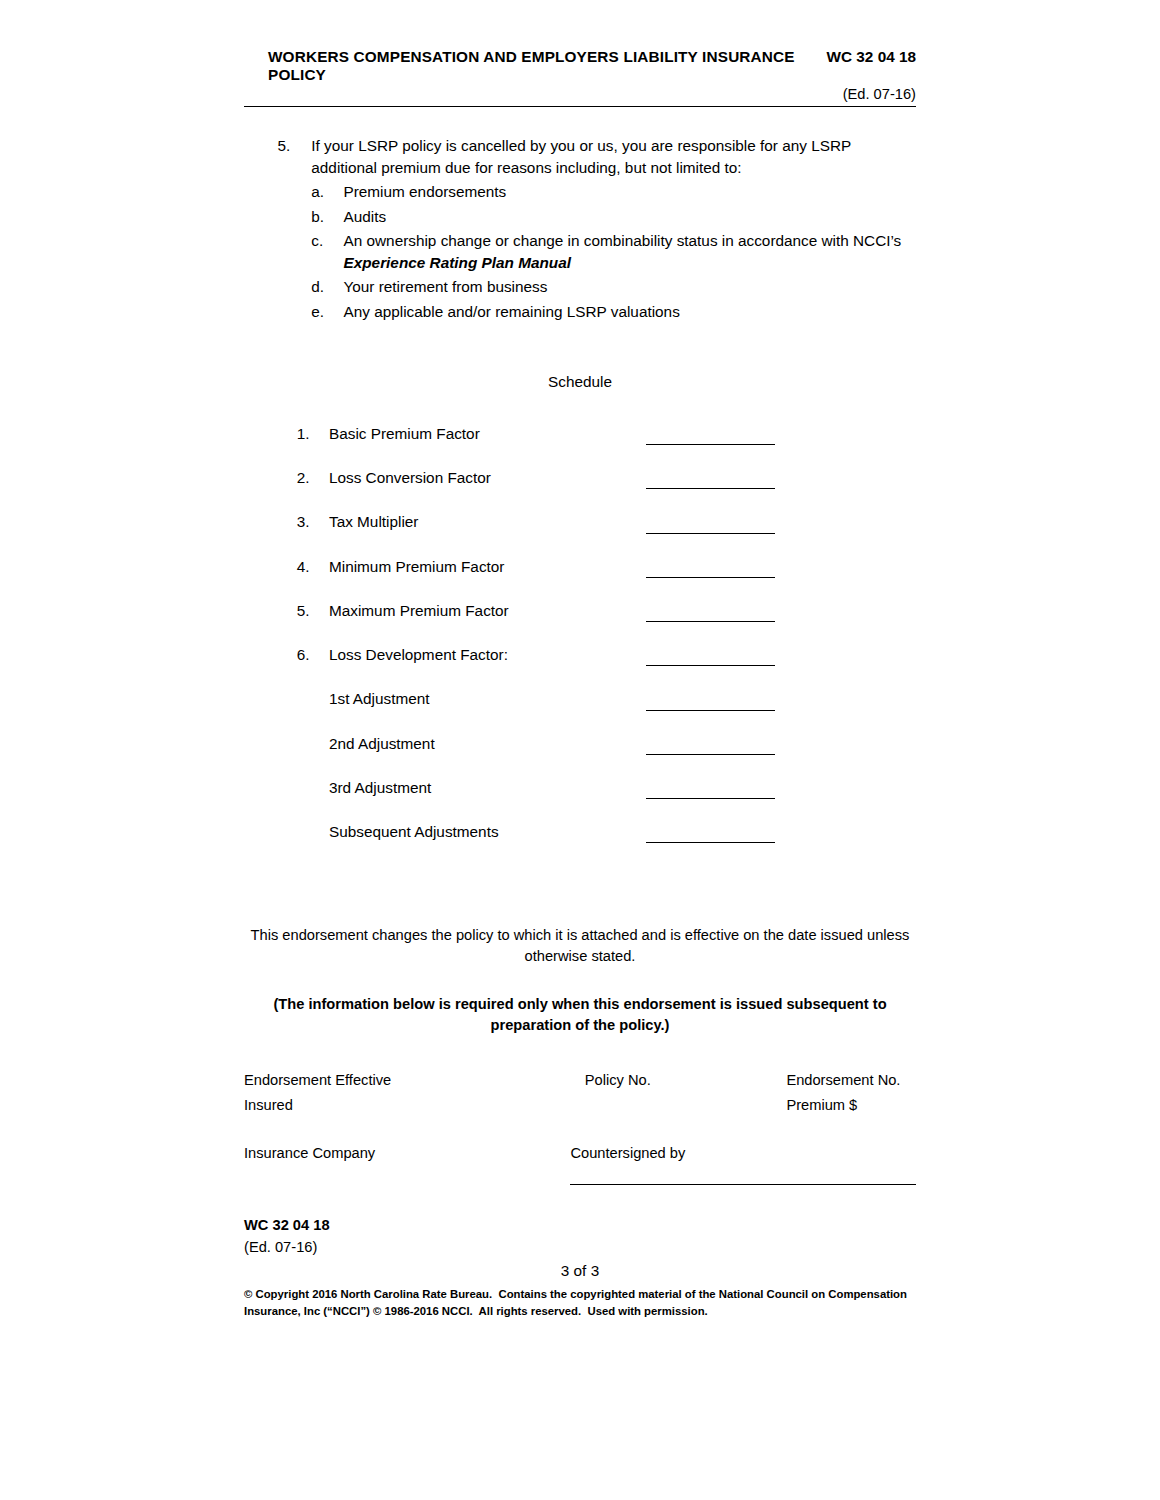WORKERS COMPENSATION AND EMPLOYERS LIABILITY INSURANCE POLICY WC 32 04 18
(Ed. 07-16)
5.
If your LSRP policy is cancelled by you or us, you are responsible for any LSRP additional premium due for reasons including, but not limited to:
a. Premium endorsements
b. Audits
c. An ownership change or change in combinability status in accordance with NCCI’s Experience Rating Plan Manual
d. Your retirement from business
e. Any applicable and/or remaining LSRP valuations
Schedule
| 1. | Basic Premium Factor | |
| 2. | Loss Conversion Factor | |
| 3. | Tax Multiplier | |
| 4. | Minimum Premium Factor | |
| 5. | Maximum Premium Factor | |
| 6. | Loss Development Factor: | |
| | 1st Adjustment | |
| | 2nd Adjustment | |
| | 3rd Adjustment | |
| | Subsequent Adjustments | |
This endorsement changes the policy to which it is attached and is effective on the date issued unless otherwise stated.
(The information below is required only when this endorsement is issued subsequent to preparation of the policy.)
Endorsement Effective
Policy No.
Endorsement No.
Insured
Premium $
Insurance Company
Countersigned by
WC 32 04 18
(Ed. 07-16)
3 of 3
© Copyright 2016 North Carolina Rate Bureau. Contains the copyrighted material of the National Council on Compensation Insurance, Inc (“NCCI”) © 1986-2016 NCCI. All rights reserved. Used with permission.